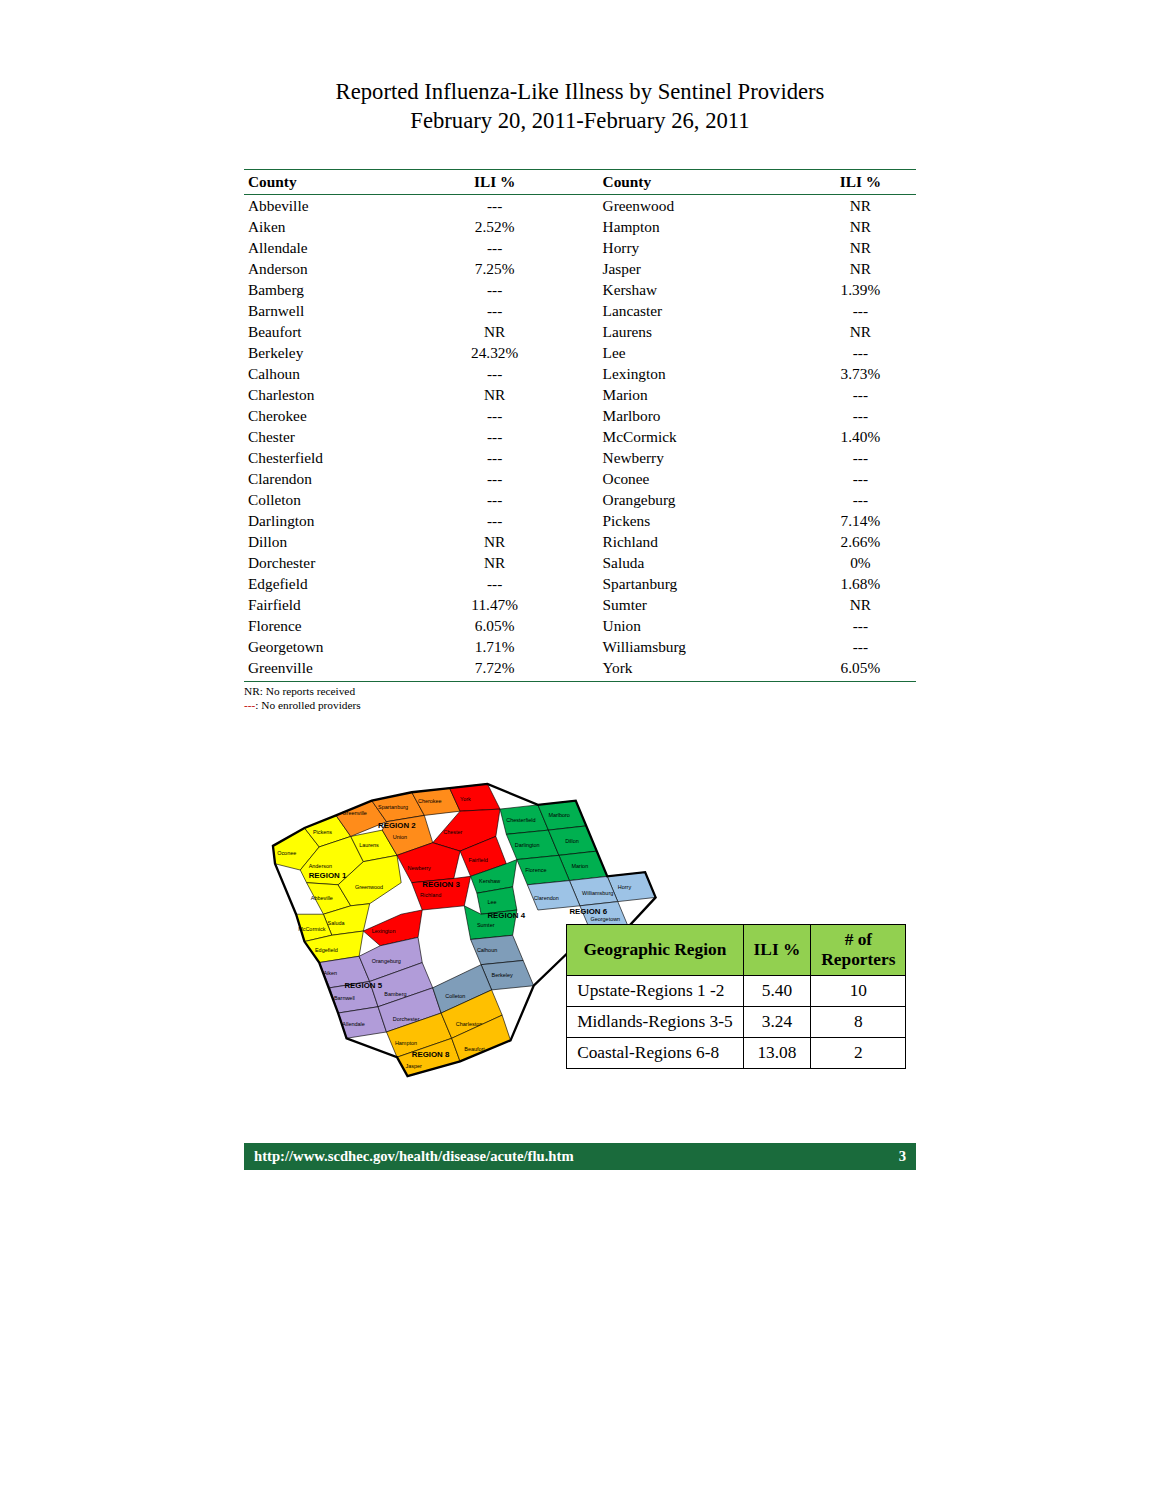Reported Influenza-Like Illness by Sentinel Providers
February 20, 2011-February 26, 2011
| County | ILI % | | County | ILI % |
| --- | --- | --- | --- | --- |
| Abbeville | --- | | Greenwood | NR |
| Aiken | 2.52% | | Hampton | NR |
| Allendale | --- | | Horry | NR |
| Anderson | 7.25% | | Jasper | NR |
| Bamberg | --- | | Kershaw | 1.39% |
| Barnwell | --- | | Lancaster | --- |
| Beaufort | NR | | Laurens | NR |
| Berkeley | 24.32% | | Lee | --- |
| Calhoun | --- | | Lexington | 3.73% |
| Charleston | NR | | Marion | --- |
| Cherokee | --- | | Marlboro | --- |
| Chester | --- | | McCormick | 1.40% |
| Chesterfield | --- | | Newberry | --- |
| Clarendon | --- | | Oconee | --- |
| Colleton | --- | | Orangeburg | --- |
| Darlington | --- | | Pickens | 7.14% |
| Dillon | NR | | Richland | 2.66% |
| Dorchester | NR | | Saluda | 0% |
| Edgefield | --- | | Spartanburg | 1.68% |
| Fairfield | 11.47% | | Sumter | NR |
| Florence | 6.05% | | Union | --- |
| Georgetown | 1.71% | | Williamsburg | --- |
| Greenville | 7.72% | | York | 6.05% |
NR: No reports received
---: No enrolled providers
Oconee Pickens Anderson Laurens Abbeville Greenwood Saluda McCormick Edgefield REGION 1 Greenville Spartanburg Cherokee Union REGION 2 York Chester Fairfield Newberry Richland Lexington REGION 3 Chesterfield Marlboro Darlington Dillon Marion Florence Kershaw Lee Sumter REGION 4 Aiken Orangeburg Barnwell Bamberg Allendale Dorchester REGION 5 Horry Williamsburg Clarendon Georgetown REGION 6 Calhoun Berkeley Colleton REGION 7 Hampton Charleston Jasper Beaufort REGION 8
| Geographic Region | ILI % | # of Reporters |
| --- | --- | --- |
| Upstate-Regions 1 -2 | 5.40 | 10 |
| Midlands-Regions 3-5 | 3.24 | 8 |
| Coastal-Regions 6-8 | 13.08 | 2 |
*County ILI percentages may be affected by the number of reporting providers within that county.
http://www.scdhec.gov/health/disease/acute/flu.htm 3